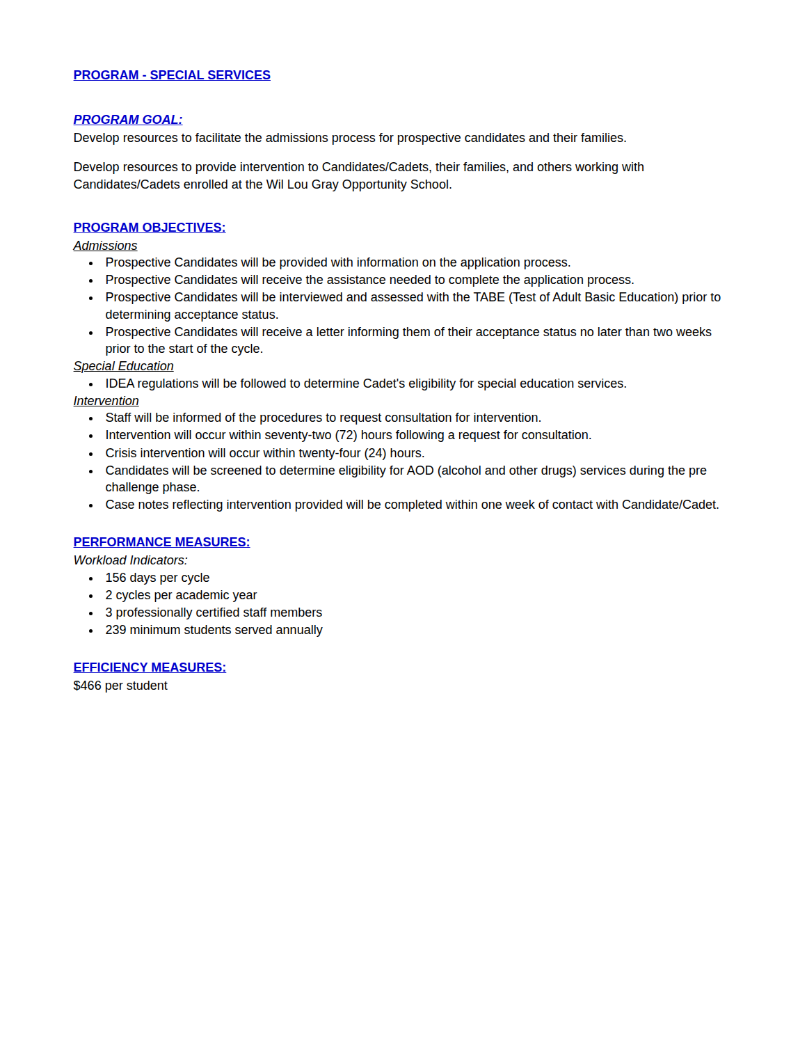PROGRAM - SPECIAL SERVICES
PROGRAM GOAL:
Develop resources to facilitate the admissions process for prospective candidates and their families.
Develop resources to provide intervention to Candidates/Cadets, their families, and others working with Candidates/Cadets enrolled at the Wil Lou Gray Opportunity School.
PROGRAM OBJECTIVES:
Admissions
Prospective Candidates will be provided with information on the application process.
Prospective Candidates will receive the assistance needed to complete the application process.
Prospective Candidates will be interviewed and assessed with the TABE (Test of Adult Basic Education) prior to determining acceptance status.
Prospective Candidates will receive a letter informing them of their acceptance status no later than two weeks prior to the start of the cycle.
Special Education
IDEA regulations will be followed to determine Cadet's eligibility for special education services.
Intervention
Staff will be informed of the procedures to request consultation for intervention.
Intervention will occur within seventy-two (72) hours following a request for consultation.
Crisis intervention will occur within twenty-four (24) hours.
Candidates will be screened to determine eligibility for AOD (alcohol and other drugs) services during the pre challenge phase.
Case notes reflecting intervention provided will be completed within one week of contact with Candidate/Cadet.
PERFORMANCE MEASURES:
Workload Indicators:
156 days per cycle
2 cycles per academic year
3 professionally certified staff members
239 minimum students served annually
EFFICIENCY MEASURES:
$466 per student